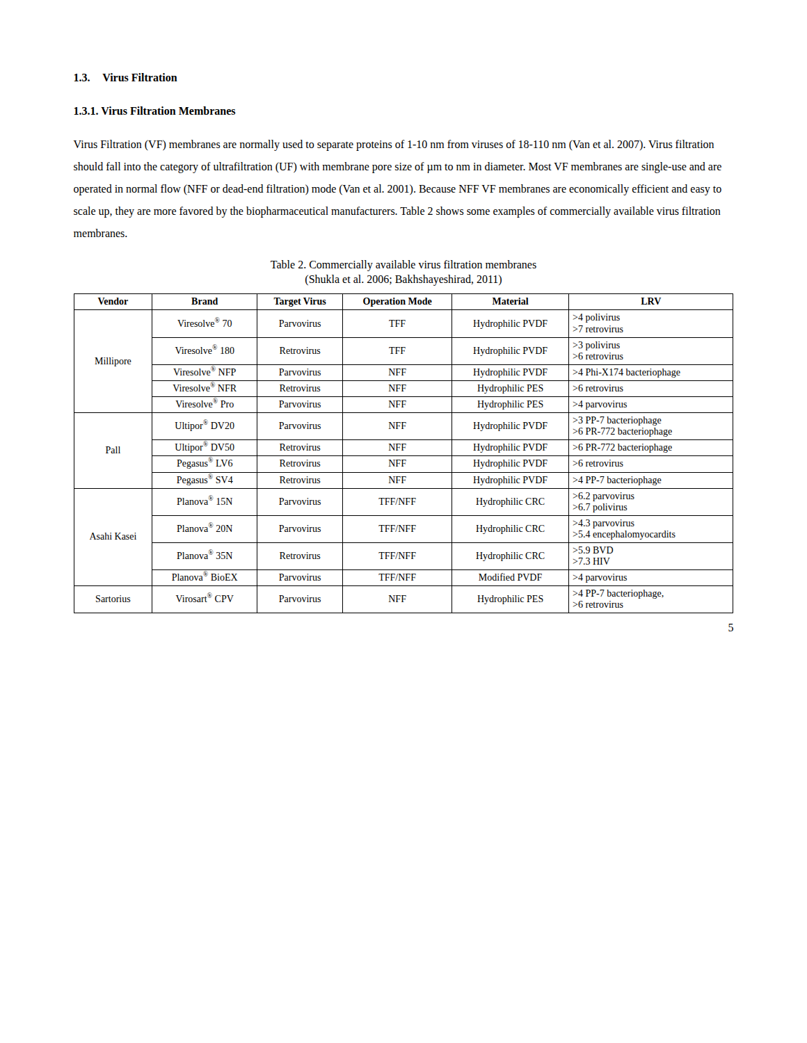1.3. Virus Filtration
1.3.1. Virus Filtration Membranes
Virus Filtration (VF) membranes are normally used to separate proteins of 1-10 nm from viruses of 18-110 nm (Van et al. 2007). Virus filtration should fall into the category of ultrafiltration (UF) with membrane pore size of µm to nm in diameter. Most VF membranes are single-use and are operated in normal flow (NFF or dead-end filtration) mode (Van et al. 2001). Because NFF VF membranes are economically efficient and easy to scale up, they are more favored by the biopharmaceutical manufacturers. Table 2 shows some examples of commercially available virus filtration membranes.
Table 2. Commercially available virus filtration membranes
(Shukla et al. 2006; Bakhshayeshirad, 2011)
| Vendor | Brand | Target Virus | Operation Mode | Material | LRV |
| --- | --- | --- | --- | --- | --- |
| Millipore | Viresolve ® 70 | Parvovirus | TFF | Hydrophilic PVDF | >4 polivirus >7 retrovirus |
| Viresolve ® 180 | Retrovirus | TFF | Hydrophilic PVDF | >3 polivirus >6 retrovirus |
| Viresolve ® NFP | Parvovirus | NFF | Hydrophilic PVDF | >4 Phi-X174 bacteriophage |
| Viresolve ® NFR | Retrovirus | NFF | Hydrophilic PES | >6 retrovirus |
| Viresolve ® Pro | Parvovirus | NFF | Hydrophilic PES | >4 parvovirus |
| Pall | Ultipor ® DV20 | Parvovirus | NFF | Hydrophilic PVDF | >3 PP-7 bacteriophage >6 PR-772 bacteriophage |
| Ultipor ® DV50 | Retrovirus | NFF | Hydrophilic PVDF | >6 PR-772 bacteriophage |
| Pegasus ® LV6 | Retrovirus | NFF | Hydrophilic PVDF | >6 retrovirus |
| Pegasus ® SV4 | Retrovirus | NFF | Hydrophilic PVDF | >4 PP-7 bacteriophage |
| Asahi Kasei | Planova ® 15N | Parvovirus | TFF/NFF | Hydrophilic CRC | >6.2 parvovirus >6.7 polivirus |
| Planova ® 20N | Parvovirus | TFF/NFF | Hydrophilic CRC | >4.3 parvovirus >5.4 encephalomyocardits |
| Planova ® 35N | Retrovirus | TFF/NFF | Hydrophilic CRC | >5.9 BVD >7.3 HIV |
| Planova ® BioEX | Parvovirus | TFF/NFF | Modified PVDF | >4 parvovirus |
| Sartorius | Virosart ® CPV | Parvovirus | NFF | Hydrophilic PES | >4 PP-7 bacteriophage, >6 retrovirus |
5